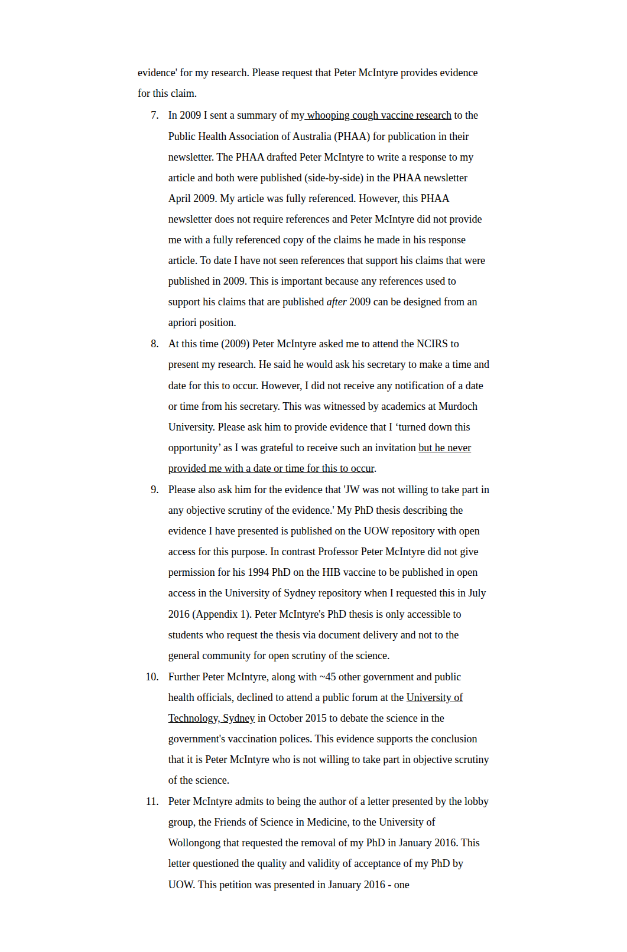evidence' for my research. Please request that Peter McIntyre provides evidence for this claim.
In 2009 I sent a summary of my whooping cough vaccine research to the Public Health Association of Australia (PHAA) for publication in their newsletter. The PHAA drafted Peter McIntyre to write a response to my article and both were published (side-by-side) in the PHAA newsletter April 2009. My article was fully referenced. However, this PHAA newsletter does not require references and Peter McIntyre did not provide me with a fully referenced copy of the claims he made in his response article. To date I have not seen references that support his claims that were published in 2009. This is important because any references used to support his claims that are published after 2009 can be designed from an apriori position.
At this time (2009) Peter McIntyre asked me to attend the NCIRS to present my research. He said he would ask his secretary to make a time and date for this to occur. However, I did not receive any notification of a date or time from his secretary. This was witnessed by academics at Murdoch University. Please ask him to provide evidence that I ‘turned down this opportunity’ as I was grateful to receive such an invitation but he never provided me with a date or time for this to occur.
Please also ask him for the evidence that 'JW was not willing to take part in any objective scrutiny of the evidence.' My PhD thesis describing the evidence I have presented is published on the UOW repository with open access for this purpose. In contrast Professor Peter McIntyre did not give permission for his 1994 PhD on the HIB vaccine to be published in open access in the University of Sydney repository when I requested this in July 2016 (Appendix 1). Peter McIntyre's PhD thesis is only accessible to students who request the thesis via document delivery and not to the general community for open scrutiny of the science.
Further Peter McIntyre, along with ~45 other government and public health officials, declined to attend a public forum at the University of Technology, Sydney in October 2015 to debate the science in the government's vaccination polices. This evidence supports the conclusion that it is Peter McIntyre who is not willing to take part in objective scrutiny of the science.
Peter McIntyre admits to being the author of a letter presented by the lobby group, the Friends of Science in Medicine, to the University of Wollongong that requested the removal of my PhD in January 2016. This letter questioned the quality and validity of acceptance of my PhD by UOW. This petition was presented in January 2016 - one